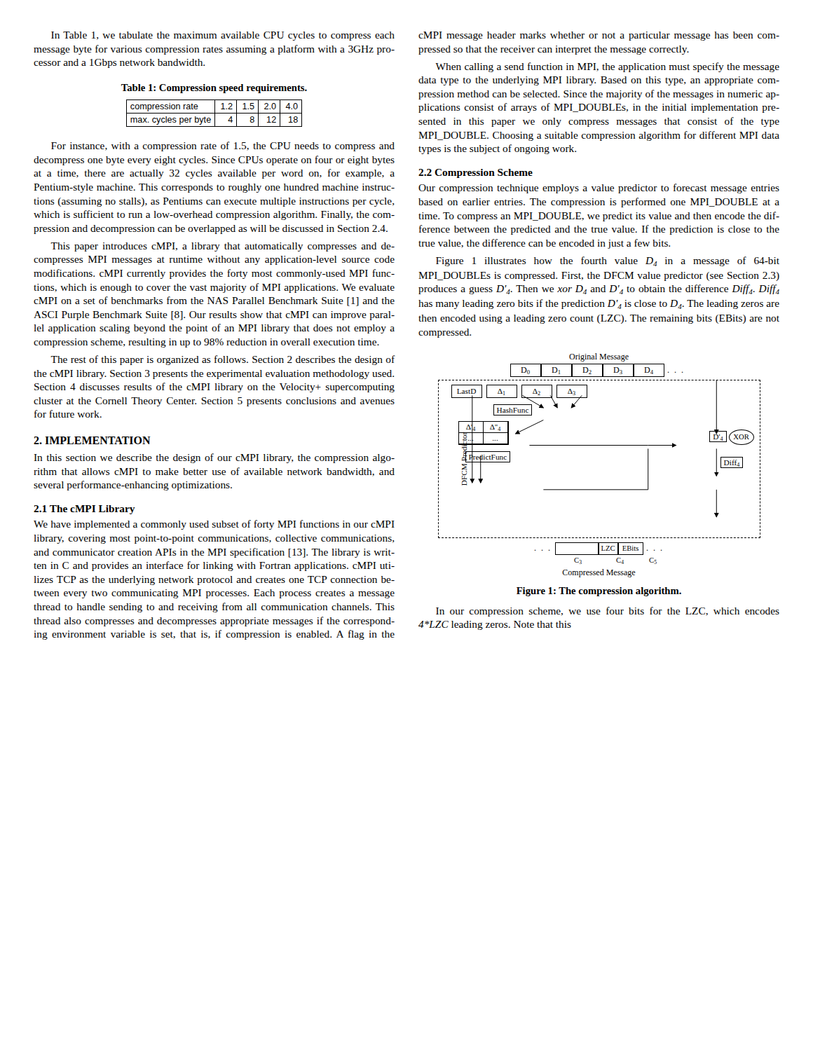In Table 1, we tabulate the maximum available CPU cycles to compress each message byte for various compression rates assuming a platform with a 3GHz processor and a 1Gbps network bandwidth.
Table 1: Compression speed requirements.
| compression rate | 1.2 | 1.5 | 2.0 | 4.0 |
| max. cycles per byte | 4 | 8 | 12 | 18 |
For instance, with a compression rate of 1.5, the CPU needs to compress and decompress one byte every eight cycles. Since CPUs operate on four or eight bytes at a time, there are actually 32 cycles available per word on, for example, a Pentium-style machine. This corresponds to roughly one hundred machine instructions (assuming no stalls), as Pentiums can execute multiple instructions per cycle, which is sufficient to run a low-overhead compression algorithm. Finally, the compression and decompression can be overlapped as will be discussed in Section 2.4.
This paper introduces cMPI, a library that automatically compresses and decompresses MPI messages at runtime without any application-level source code modifications. cMPI currently provides the forty most commonly-used MPI functions, which is enough to cover the vast majority of MPI applications. We evaluate cMPI on a set of benchmarks from the NAS Parallel Benchmark Suite [1] and the ASCI Purple Benchmark Suite [8]. Our results show that cMPI can improve parallel application scaling beyond the point of an MPI library that does not employ a compression scheme, resulting in up to 98% reduction in overall execution time.
The rest of this paper is organized as follows. Section 2 describes the design of the cMPI library. Section 3 presents the experimental evaluation methodology used. Section 4 discusses results of the cMPI library on the Velocity+ supercomputing cluster at the Cornell Theory Center. Section 5 presents conclusions and avenues for future work.
2. IMPLEMENTATION
In this section we describe the design of our cMPI library, the compression algorithm that allows cMPI to make better use of available network bandwidth, and several performance-enhancing optimizations.
2.1 The cMPI Library
We have implemented a commonly used subset of forty MPI functions in our cMPI library, covering most point-to-point communications, collective communications, and communicator creation APIs in the MPI specification [13]. The library is written in C and provides an interface for linking with Fortran applications. cMPI utilizes TCP as the underlying network protocol and creates one TCP connection between every two communicating MPI processes. Each process creates a message thread to handle sending to and receiving from all communication channels. This thread also compresses and decompresses appropriate messages if the corresponding environment variable is set, that is, if compression is enabled. A flag in the cMPI message header marks whether or not a particular message has been compressed so that the receiver can interpret the message correctly.
When calling a send function in MPI, the application must specify the message data type to the underlying MPI library. Based on this type, an appropriate compression method can be selected. Since the majority of the messages in numeric applications consist of arrays of MPI_DOUBLEs, in the initial implementation presented in this paper we only compress messages that consist of the type MPI_DOUBLE. Choosing a suitable compression algorithm for different MPI data types is the subject of ongoing work.
2.2 Compression Scheme
Our compression technique employs a value predictor to forecast message entries based on earlier entries. The compression is performed one MPI_DOUBLE at a time. To compress an MPI_DOUBLE, we predict its value and then encode the difference between the predicted and the true value. If the prediction is close to the true value, the difference can be encoded in just a few bits.
Figure 1 illustrates how the fourth value D4 in a message of 64-bit MPI_DOUBLEs is compressed. First, the DFCM value predictor (see Section 2.3) produces a guess D'4. Then we xor D4 and D'4 to obtain the difference Diff4. Diff4 has many leading zero bits if the prediction D'4 is close to D4. The leading zeros are then encoded using a leading zero count (LZC). The remaining bits (EBits) are not compressed.
Original Message
D0
D1
D2
D3
D4
. . .
DFCM Predictor
LastD
Δ1
Δ2
Δ3
HashFunc
Δ'4
Δ''4
...
...
PredictFunc
D'4 XOR
Diff4
. . . LZC EBits . . .
C3 C4 C5
Compressed Message
Figure 1: The compression algorithm.
In our compression scheme, we use four bits for the LZC, which encodes 4*LZC leading zeros. Note that this